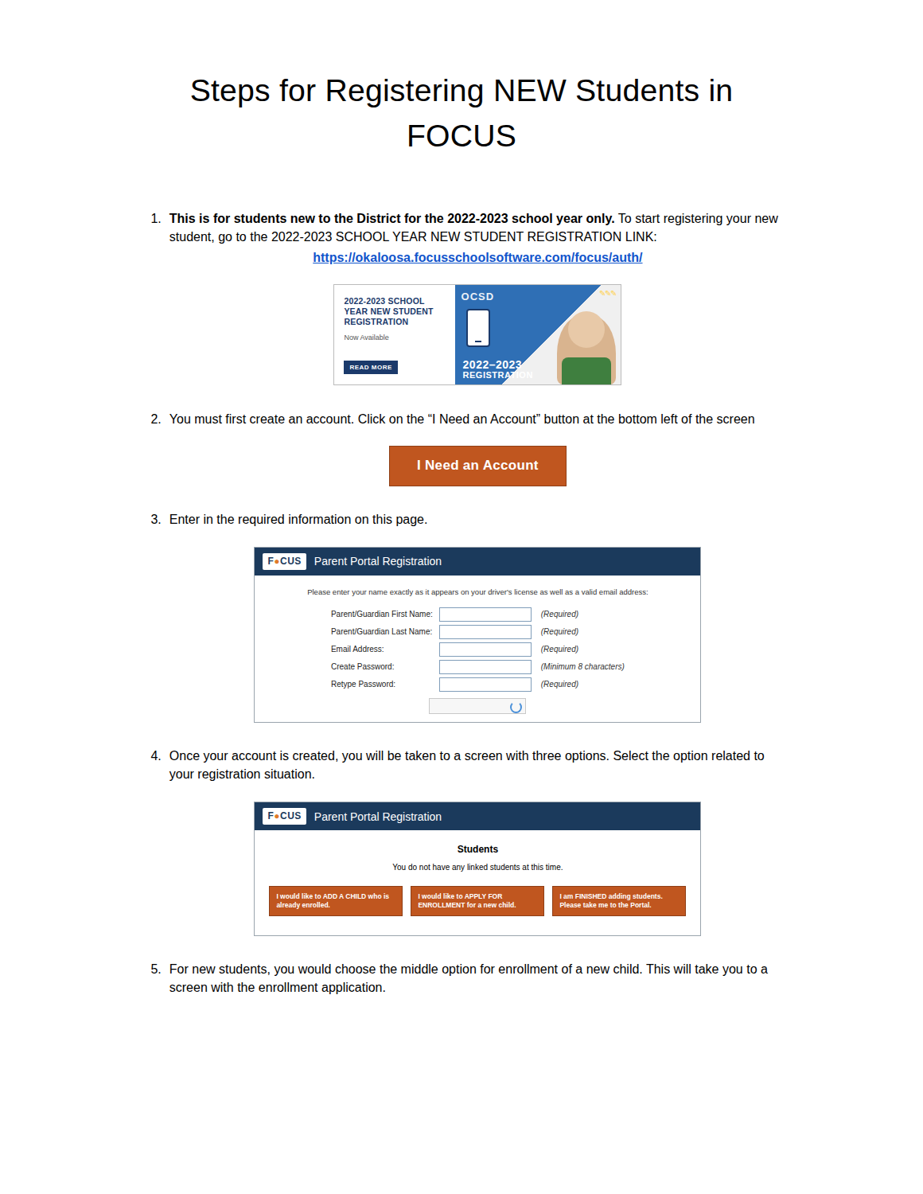Steps for Registering NEW Students in FOCUS
This is for students new to the District for the 2022-2023 school year only. To start registering your new student, go to the 2022-2023 SCHOOL YEAR NEW STUDENT REGISTRATION LINK:
https://okaloosa.focusschoolsoftware.com/focus/auth/
2022-2023 SCHOOL
YEAR NEW STUDENT
REGISTRATION
Now Available
READ MORE
OCSD
✎✎✎
2022–2023
REGISTRATION
You must first create an account. Click on the “I Need an Account” button at the bottom left of the screen
I Need an Account
Enter in the required information on this page.
F●CUS Parent Portal Registration
Please enter your name exactly as it appears on your driver's license as well as a valid email address:
| Parent/Guardian First Name: | | (Required) |
| Parent/Guardian Last Name: | | (Required) |
| Email Address: | | (Required) |
| Create Password: | | (Minimum 8 characters) |
| Retype Password: | | (Required) |
Once your account is created, you will be taken to a screen with three options. Select the option related to your registration situation.
F●CUS Parent Portal Registration
Students
You do not have any linked students at this time.
I would like to ADD A CHILD who is already enrolled.
I would like to APPLY FOR ENROLLMENT for a new child.
I am FINISHED adding students. Please take me to the Portal.
For new students, you would choose the middle option for enrollment of a new child. This will take you to a screen with the enrollment application.